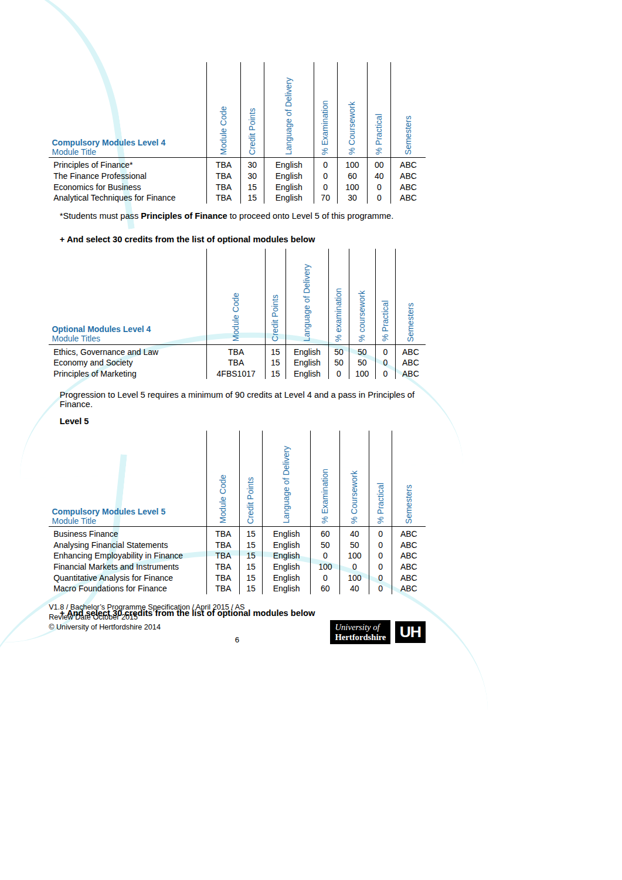| Compulsory Modules Level 4 Module Title | Module Code | Credit Points | Language of Delivery | % Examination | % Coursework | % Practical | Semesters |
| --- | --- | --- | --- | --- | --- | --- | --- |
| Principles of Finance* | TBA | 30 | English | 0 | 100 | 00 | ABC |
| The Finance Professional | TBA | 30 | English | 0 | 60 | 40 | ABC |
| Economics for Business | TBA | 15 | English | 0 | 100 | 0 | ABC |
| Analytical Techniques for Finance | TBA | 15 | English | 70 | 30 | 0 | ABC |
*Students must pass Principles of Finance to proceed onto Level 5 of this programme.
+ And select 30 credits from the list of optional modules below
| Optional Modules Level 4 Module Titles | Module Code | Credit Points | Language of Delivery | % examination | % coursework | % Practical | Semesters |
| --- | --- | --- | --- | --- | --- | --- | --- |
| Ethics, Governance and Law | TBA | 15 | English | 50 | 50 | 0 | ABC |
| Economy and Society | TBA | 15 | English | 50 | 50 | 0 | ABC |
| Principles of Marketing | 4FBS1017 | 15 | English | 0 | 100 | 0 | ABC |
Progression to Level 5 requires a minimum of 90 credits at Level 4 and a pass in Principles of Finance.
Level 5
| Compulsory Modules Level 5 Module Title | Module Code | Credit Points | Language of Delivery | % Examination | % Coursework | % Practical | Semesters |
| --- | --- | --- | --- | --- | --- | --- | --- |
| Business Finance | TBA | 15 | English | 60 | 40 | 0 | ABC |
| Analysing Financial Statements | TBA | 15 | English | 50 | 50 | 0 | ABC |
| Enhancing Employability in Finance | TBA | 15 | English | 0 | 100 | 0 | ABC |
| Financial Markets and Instruments | TBA | 15 | English | 100 | 0 | 0 | ABC |
| Quantitative Analysis for Finance | TBA | 15 | English | 0 | 100 | 0 | ABC |
| Macro Foundations for Finance | TBA | 15 | English | 60 | 40 | 0 | ABC |
+ And select 30 credits from the list of optional modules below
V1.8 / Bachelor’s Programme Specification / April 2015 / AS
Review Date October 2015
© University of Hertfordshire 2014
6
University of
Hertfordshire
UH